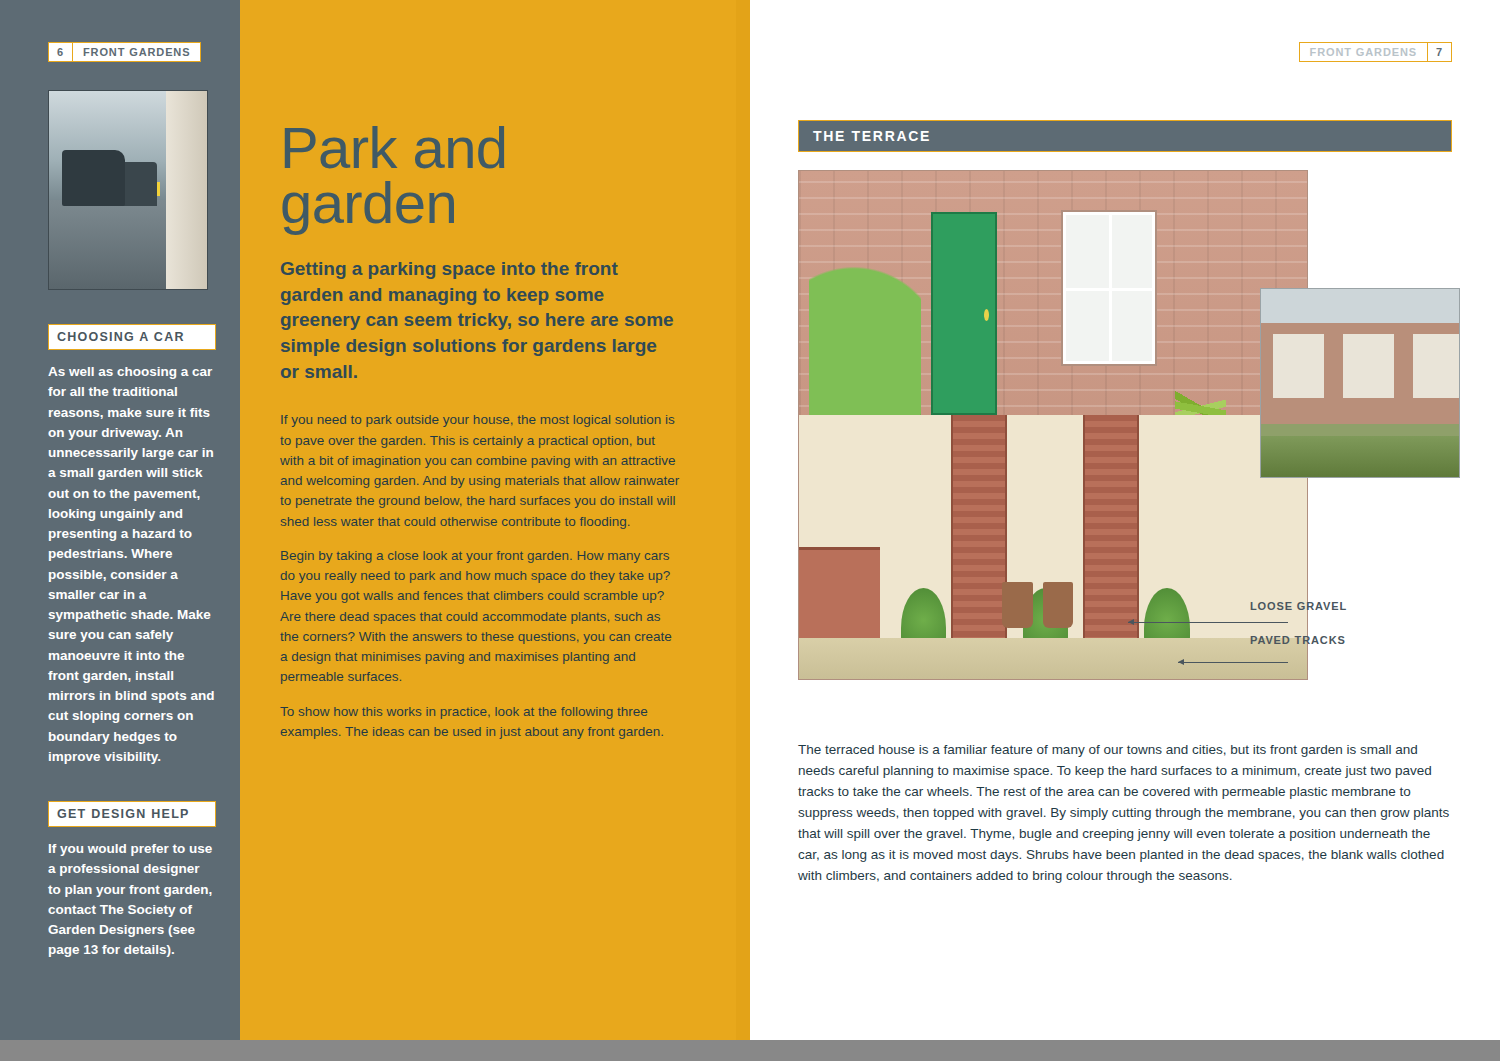6 FRONT GARDENS
CHOOSING A CAR
As well as choosing a car for all the traditional reasons, make sure it fits on your driveway. An unnecessarily large car in a small garden will stick out on to the pavement, looking ungainly and presenting a hazard to pedestrians. Where possible, consider a smaller car in a sympathetic shade. Make sure you can safely manoeuvre it into the front garden, install mirrors in blind spots and cut sloping corners on boundary hedges to improve visibility.
GET DESIGN HELP
If you would prefer to use a professional designer to plan your front garden, contact The Society of Garden Designers (see page 13 for details).
Park and
garden
Getting a parking space into the front garden and managing to keep some greenery can seem tricky, so here are some simple design solutions for gardens large or small.
If you need to park outside your house, the most logical solution is to pave over the garden. This is certainly a practical option, but with a bit of imagination you can combine paving with an attractive and welcoming garden. And by using materials that allow rainwater to penetrate the ground below, the hard surfaces you do install will shed less water that could otherwise contribute to flooding.
Begin by taking a close look at your front garden. How many cars do you really need to park and how much space do they take up? Have you got walls and fences that climbers could scramble up? Are there dead spaces that could accommodate plants, such as the corners? With the answers to these questions, you can create a design that minimises paving and maximises planting and permeable surfaces.
To show how this works in practice, look at the following three examples. The ideas can be used in just about any front garden.
FRONT GARDENS 7
THE TERRACE
LOOSE GRAVEL
PAVED TRACKS
The terraced house is a familiar feature of many of our towns and cities, but its front garden is small and needs careful planning to maximise space. To keep the hard surfaces to a minimum, create just two paved tracks to take the car wheels. The rest of the area can be covered with permeable plastic membrane to suppress weeds, then topped with gravel. By simply cutting through the membrane, you can then grow plants that will spill over the gravel. Thyme, bugle and creeping jenny will even tolerate a position underneath the car, as long as it is moved most days. Shrubs have been planted in the dead spaces, the blank walls clothed with climbers, and containers added to bring colour through the seasons.